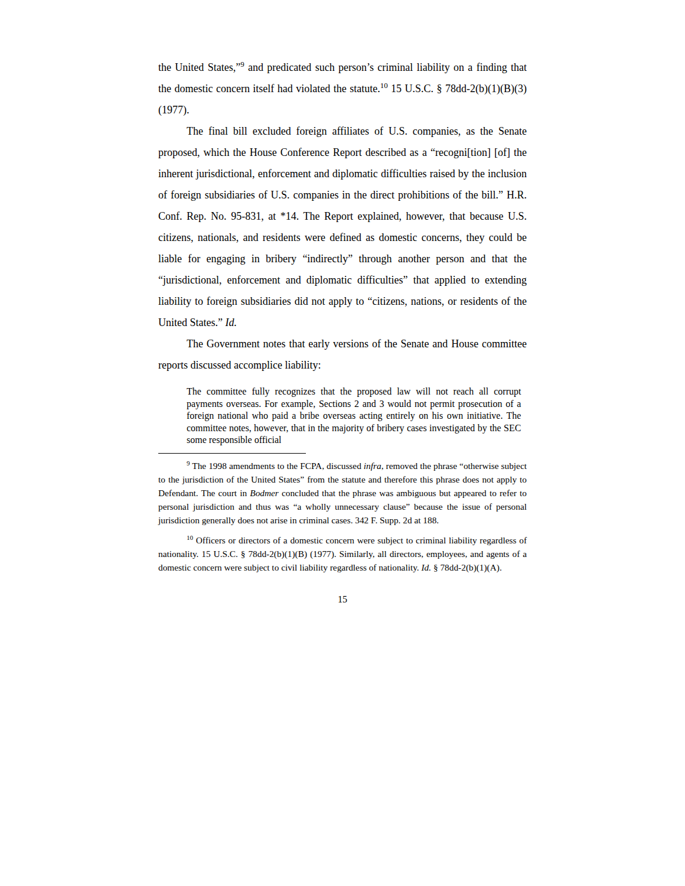the United States,”9 and predicated such person’s criminal liability on a finding that the domestic concern itself had violated the statute.10 15 U.S.C. § 78dd-2(b)(1)(B)(3) (1977).
The final bill excluded foreign affiliates of U.S. companies, as the Senate proposed, which the House Conference Report described as a “recogni[tion] [of] the inherent jurisdictional, enforcement and diplomatic difficulties raised by the inclusion of foreign subsidiaries of U.S. companies in the direct prohibitions of the bill.” H.R. Conf. Rep. No. 95-831, at *14. The Report explained, however, that because U.S. citizens, nationals, and residents were defined as domestic concerns, they could be liable for engaging in bribery “indirectly” through another person and that the “jurisdictional, enforcement and diplomatic difficulties” that applied to extending liability to foreign subsidiaries did not apply to “citizens, nations, or residents of the United States.” Id.
The Government notes that early versions of the Senate and House committee reports discussed accomplice liability:
The committee fully recognizes that the proposed law will not reach all corrupt payments overseas. For example, Sections 2 and 3 would not permit prosecution of a foreign national who paid a bribe overseas acting entirely on his own initiative. The committee notes, however, that in the majority of bribery cases investigated by the SEC some responsible official
9 The 1998 amendments to the FCPA, discussed infra, removed the phrase “otherwise subject to the jurisdiction of the United States” from the statute and therefore this phrase does not apply to Defendant. The court in Bodmer concluded that the phrase was ambiguous but appeared to refer to personal jurisdiction and thus was “a wholly unnecessary clause” because the issue of personal jurisdiction generally does not arise in criminal cases. 342 F. Supp. 2d at 188.
10 Officers or directors of a domestic concern were subject to criminal liability regardless of nationality. 15 U.S.C. § 78dd-2(b)(1)(B) (1977). Similarly, all directors, employees, and agents of a domestic concern were subject to civil liability regardless of nationality. Id. § 78dd-2(b)(1)(A).
15